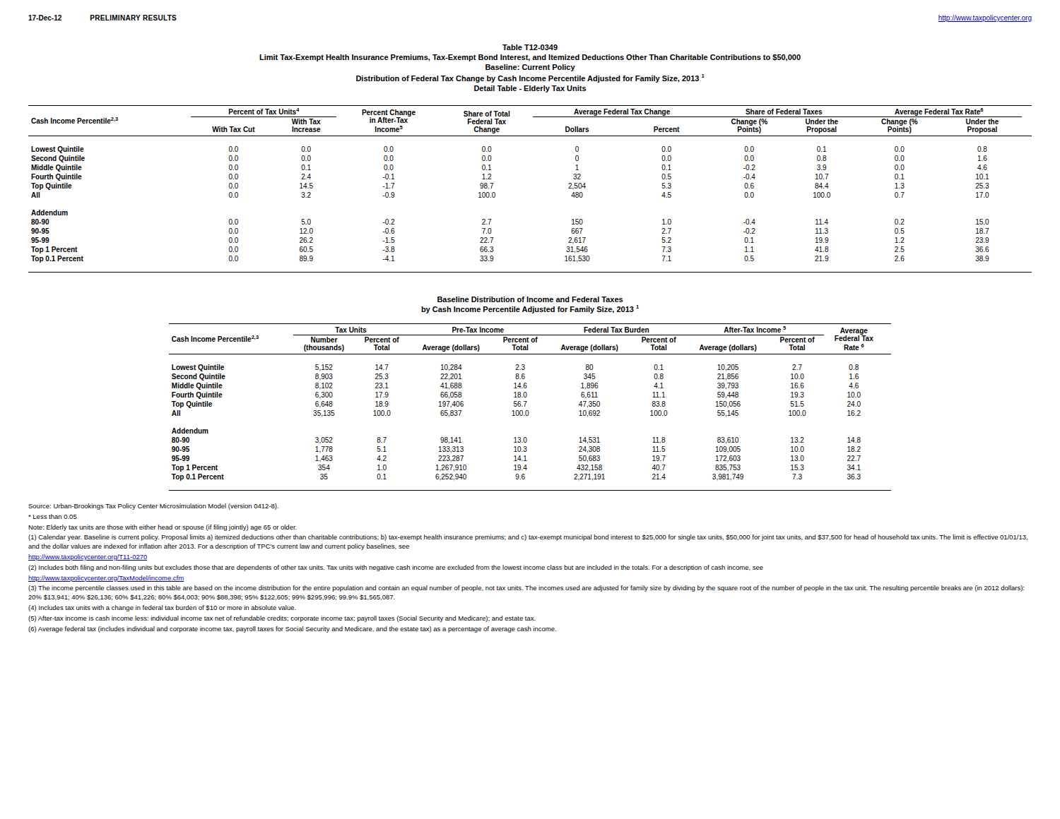17-Dec-12 PRELIMINARY RESULTS
http://www.taxpolicycenter.org
Table T12-0349
Limit Tax-Exempt Health Insurance Premiums, Tax-Exempt Bond Interest, and Itemized Deductions Other Than Charitable Contributions to $50,000
Baseline: Current Policy
Distribution of Federal Tax Change by Cash Income Percentile Adjusted for Family Size, 2013 1
Detail Table - Elderly Tax Units
| Cash Income Percentile 2,3 | Percent of Tax Units 4 | Percent Change in After-Tax Income 5 | Share of Total Federal Tax Change | Average Federal Tax Change | Share of Federal Taxes | Average Federal Tax Rate 6 |
| --- | --- | --- | --- | --- | --- | --- |
| With Tax Cut | With Tax Increase | Dollars | Percent | Change (% Points) | Under the Proposal | Change (% Points) | Under the Proposal |
| Lowest Quintile | 0.0 | 0.0 | 0.0 | 0.0 | 0 | 0.0 | 0.0 | 0.1 | 0.0 | 0.8 |
| Second Quintile | 0.0 | 0.0 | 0.0 | 0.0 | 0 | 0.0 | 0.0 | 0.8 | 0.0 | 1.6 |
| Middle Quintile | 0.0 | 0.1 | 0.0 | 0.1 | 1 | 0.1 | -0.2 | 3.9 | 0.0 | 4.6 |
| Fourth Quintile | 0.0 | 2.4 | -0.1 | 1.2 | 32 | 0.5 | -0.4 | 10.7 | 0.1 | 10.1 |
| Top Quintile | 0.0 | 14.5 | -1.7 | 98.7 | 2,504 | 5.3 | 0.6 | 84.4 | 1.3 | 25.3 |
| All | 0.0 | 3.2 | -0.9 | 100.0 | 480 | 4.5 | 0.0 | 100.0 | 0.7 | 17.0 |
| Addendum | |
| 80-90 | 0.0 | 5.0 | -0.2 | 2.7 | 150 | 1.0 | -0.4 | 11.4 | 0.2 | 15.0 |
| 90-95 | 0.0 | 12.0 | -0.6 | 7.0 | 667 | 2.7 | -0.2 | 11.3 | 0.5 | 18.7 |
| 95-99 | 0.0 | 26.2 | -1.5 | 22.7 | 2,617 | 5.2 | 0.1 | 19.9 | 1.2 | 23.9 |
| Top 1 Percent | 0.0 | 60.5 | -3.8 | 66.3 | 31,546 | 7.3 | 1.1 | 41.8 | 2.5 | 36.6 |
| Top 0.1 Percent | 0.0 | 89.9 | -4.1 | 33.9 | 161,530 | 7.1 | 0.5 | 21.9 | 2.6 | 38.9 |
Baseline Distribution of Income and Federal Taxes
by Cash Income Percentile Adjusted for Family Size, 2013 1
| Cash Income Percentile 2,3 | Tax Units | Pre-Tax Income | Federal Tax Burden | After-Tax Income 5 | Average Federal Tax Rate 6 |
| --- | --- | --- | --- | --- | --- |
| Number (thousands) | Percent of Total | Average (dollars) | Percent of Total | Average (dollars) | Percent of Total | Average (dollars) | Percent of Total |
| Lowest Quintile | 5,152 | 14.7 | 10,284 | 2.3 | 80 | 0.1 | 10,205 | 2.7 | 0.8 |
| Second Quintile | 8,903 | 25.3 | 22,201 | 8.6 | 345 | 0.8 | 21,856 | 10.0 | 1.6 |
| Middle Quintile | 8,102 | 23.1 | 41,688 | 14.6 | 1,896 | 4.1 | 39,793 | 16.6 | 4.6 |
| Fourth Quintile | 6,300 | 17.9 | 66,058 | 18.0 | 6,611 | 11.1 | 59,448 | 19.3 | 10.0 |
| Top Quintile | 6,648 | 18.9 | 197,406 | 56.7 | 47,350 | 83.8 | 150,056 | 51.5 | 24.0 |
| All | 35,135 | 100.0 | 65,837 | 100.0 | 10,692 | 100.0 | 55,145 | 100.0 | 16.2 |
| Addendum | |
| 80-90 | 3,052 | 8.7 | 98,141 | 13.0 | 14,531 | 11.8 | 83,610 | 13.2 | 14.8 |
| 90-95 | 1,778 | 5.1 | 133,313 | 10.3 | 24,308 | 11.5 | 109,005 | 10.0 | 18.2 |
| 95-99 | 1,463 | 4.2 | 223,287 | 14.1 | 50,683 | 19.7 | 172,603 | 13.0 | 22.7 |
| Top 1 Percent | 354 | 1.0 | 1,267,910 | 19.4 | 432,158 | 40.7 | 835,753 | 15.3 | 34.1 |
| Top 0.1 Percent | 35 | 0.1 | 6,252,940 | 9.6 | 2,271,191 | 21.4 | 3,981,749 | 7.3 | 36.3 |
Source: Urban-Brookings Tax Policy Center Microsimulation Model (version 0412-8).
* Less than 0.05
Note: Elderly tax units are those with either head or spouse (if filing jointly) age 65 or older.
(1) Calendar year. Baseline is current policy. Proposal limits a) itemized deductions other than charitable contributions; b) tax-exempt health insurance premiums; and c) tax-exempt municipal bond interest to $25,000 for single tax units, $50,000 for joint tax units, and $37,500 for head of household tax units. The limit is effective 01/01/13, and the dollar values are indexed for inflation after 2013. For a description of TPC's current law and current policy baselines, see
http://www.taxpolicycenter.org/T11-0270
(2) Includes both filing and non-filing units but excludes those that are dependents of other tax units. Tax units with negative cash income are excluded from the lowest income class but are included in the totals. For a description of cash income, see
http://www.taxpolicycenter.org/TaxModel/income.cfm
(3) The income percentile classes used in this table are based on the income distribution for the entire population and contain an equal number of people, not tax units. The incomes used are adjusted for family size by dividing by the square root of the number of people in the tax unit. The resulting percentile breaks are (in 2012 dollars): 20% $13,941; 40% $26,136; 60% $41,226; 80% $64,003; 90% $88,398; 95% $122,605; 99% $295,996; 99.9% $1,565,087.
(4) Includes tax units with a change in federal tax burden of $10 or more in absolute value.
(5) After-tax income is cash income less: individual income tax net of refundable credits; corporate income tax; payroll taxes (Social Security and Medicare); and estate tax.
(6) Average federal tax (includes individual and corporate income tax, payroll taxes for Social Security and Medicare, and the estate tax) as a percentage of average cash income.